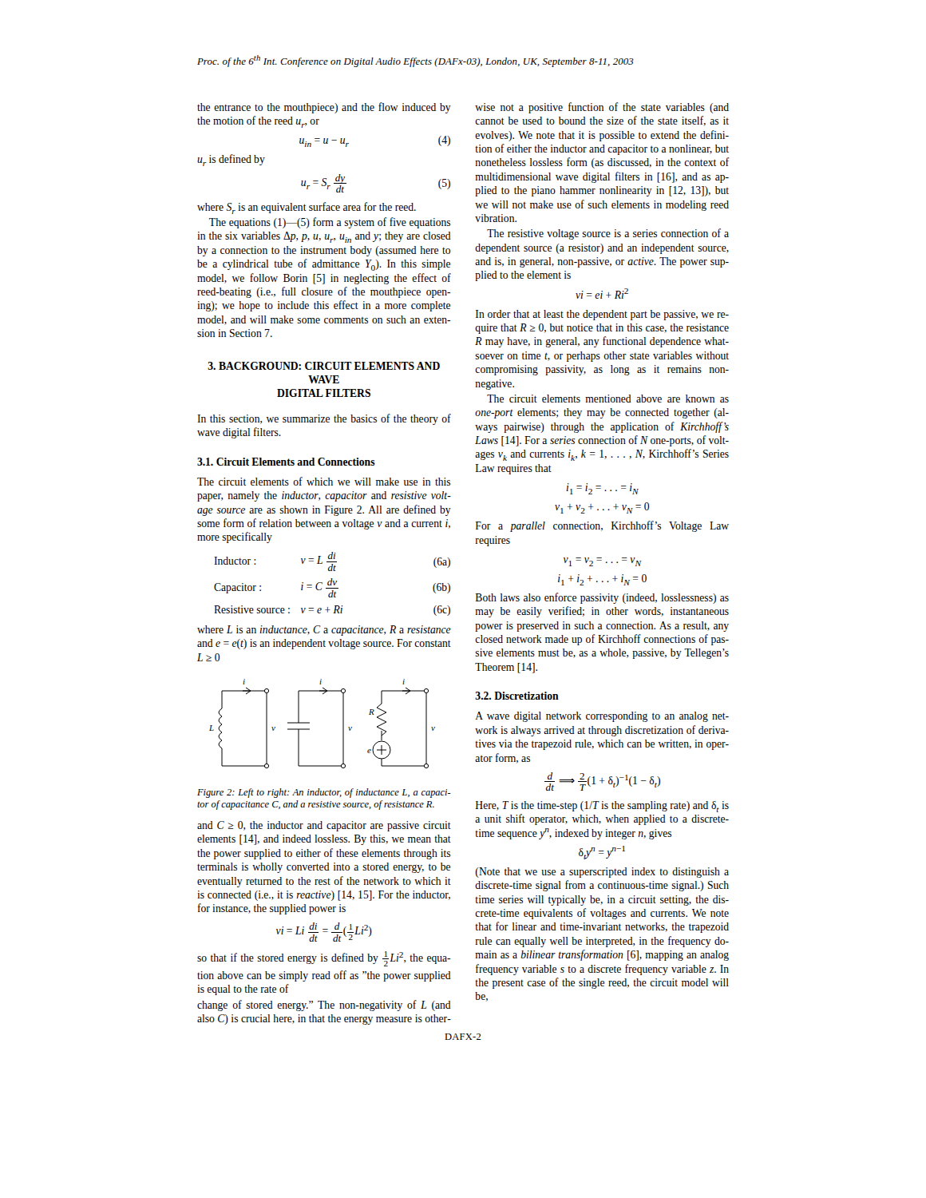Proc. of the 6th Int. Conference on Digital Audio Effects (DAFx-03), London, UK, September 8-11, 2003
the entrance to the mouthpiece) and the flow induced by the motion of the reed ur, or
uin = u − ur(4)
ur is defined by
ur = Sr dy dt(5)
where Sr is an equivalent surface area for the reed.
The equations (1)—(5) form a system of five equations in the six variables Δp, p, u, ur, uin and y; they are closed by a connection to the instrument body (assumed here to be a cylindrical tube of admittance Y0). In this simple model, we follow Borin [5] in neglecting the effect of reed-beating (i.e., full closure of the mouthpiece opening); we hope to include this effect in a more complete model, and will make some comments on such an extension in Section 7.
3. Background: Circuit Elements and Wave
Digital Filters
In this section, we summarize the basics of the theory of wave digital filters.
3.1. Circuit Elements and Connections
The circuit elements of which we will make use in this paper, namely the inductor, capacitor and resistive voltage source are as shown in Figure 2. All are defined by some form of relation between a voltage v and a current i, more specifically
Inductor : v = L di dt(6a) Capacitor : i = C dv dt(6b) Resistive source : v = e + Ri(6c)
where L is an inductance, C a capacitance, R a resistance and e = e(t) is an independent voltage source. For constant L ≥ 0
i i i L v v v R e
Figure 2: Left to right: An inductor, of inductance L, a capacitor of capacitance C, and a resistive source, of resistance R.
and C ≥ 0, the inductor and capacitor are passive circuit elements [14], and indeed lossless. By this, we mean that the power supplied to either of these elements through its terminals is wholly converted into a stored energy, to be eventually returned to the rest of the network to which it is connected (i.e., it is reactive) [14, 15]. For the inductor, for instance, the supplied power is
vi = Li di dt = ddt(12 Li2)
so that if the stored energy is defined by 12 Li2, the equation above can be simply read off as ”the power supplied is equal to the rate of
change of stored energy.” The non-negativity of L (and also C) is crucial here, in that the energy measure is otherwise not a positive function of the state variables (and cannot be used to bound the size of the state itself, as it evolves). We note that it is possible to extend the definition of either the inductor and capacitor to a nonlinear, but nonetheless lossless form (as discussed, in the context of multidimensional wave digital filters in [16], and as applied to the piano hammer nonlinearity in [12, 13]), but we will not make use of such elements in modeling reed vibration.
The resistive voltage source is a series connection of a dependent source (a resistor) and an independent source, and is, in general, non-passive, or active. The power supplied to the element is
vi = ei + Ri2
In order that at least the dependent part be passive, we require that R ≥ 0, but notice that in this case, the resistance R may have, in general, any functional dependence whatsoever on time t, or perhaps other state variables without compromising passivity, as long as it remains non-negative.
The circuit elements mentioned above are known as one-port elements; they may be connected together (always pairwise) through the application of Kirchhoff’s Laws [14]. For a series connection of N one-ports, of voltages vk and currents ik, k = 1, . . . , N, Kirchhoff’s Series Law requires that
i1 = i2 = . . . = iN
v1 + v2 + . . . + vN = 0
For a parallel connection, Kirchhoff’s Voltage Law requires
v1 = v2 = . . . = vN
i1 + i2 + . . . + iN = 0
Both laws also enforce passivity (indeed, losslessness) as may be easily verified; in other words, instantaneous power is preserved in such a connection. As a result, any closed network made up of Kirchhoff connections of passive elements must be, as a whole, passive, by Tellegen’s Theorem [14].
3.2. Discretization
A wave digital network corresponding to an analog network is always arrived at through discretization of derivatives via the trapezoid rule, which can be written, in operator form, as
ddt ⟹ 2 T(1 + δt)−1(1 − δt)
Here, T is the time-step (1/T is the sampling rate) and δt is a unit shift operator, which, when applied to a discrete-time sequence yn, indexed by integer n, gives
δtyn = yn−1
(Note that we use a superscripted index to distinguish a discrete-time signal from a continuous-time signal.) Such time series will typically be, in a circuit setting, the discrete-time equivalents of voltages and currents. We note that for linear and time-invariant networks, the trapezoid rule can equally well be interpreted, in the frequency domain as a bilinear transformation [6], mapping an analog frequency variable s to a discrete frequency variable z. In the present case of the single reed, the circuit model will be,
DAFX-2